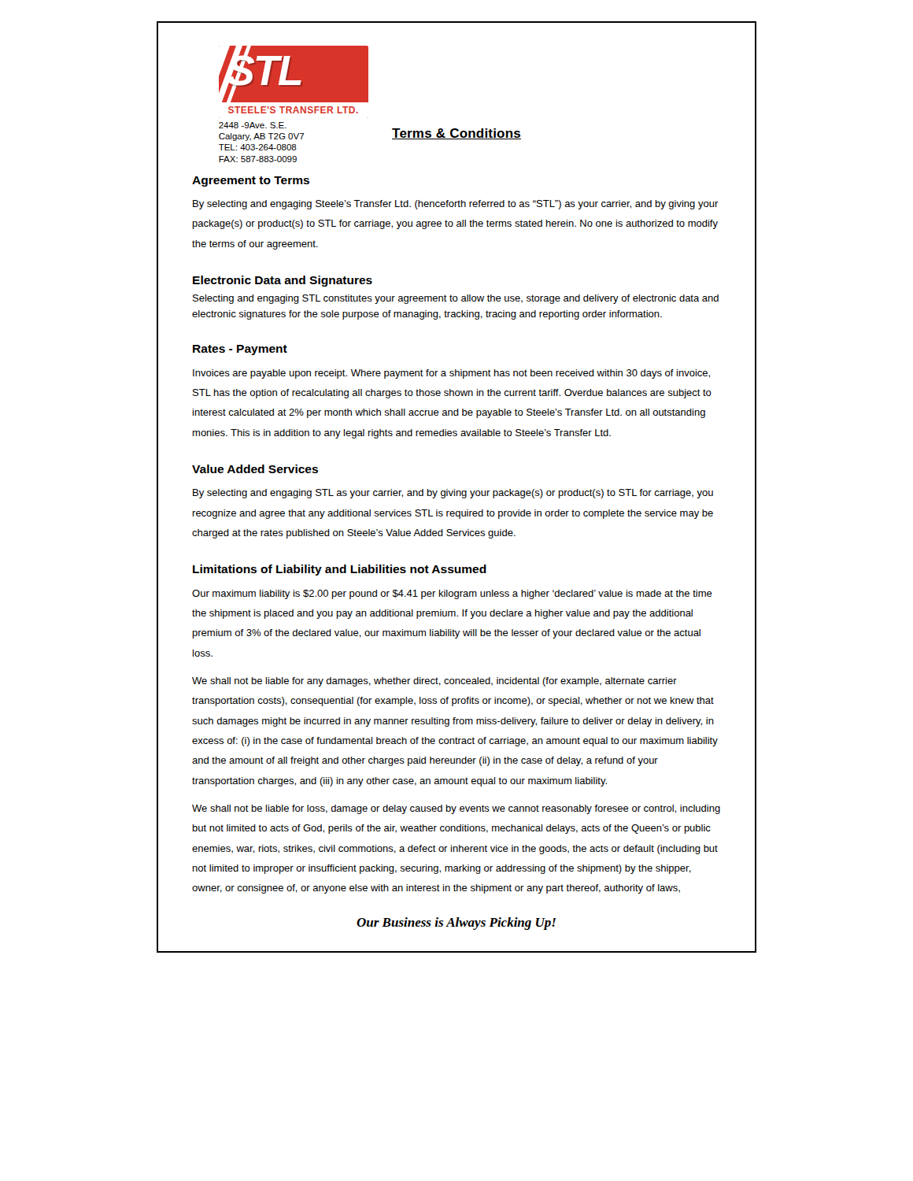STL STEELE'S TRANSFER LTD.
2448 -9Ave. S.E.
Calgary, AB T2G 0V7
TEL: 403-264-0808
FAX: 587-883-0099
Terms & Conditions
Agreement to Terms
By selecting and engaging Steele’s Transfer Ltd. (henceforth referred to as “STL”) as your carrier, and by giving your package(s) or product(s) to STL for carriage, you agree to all the terms stated herein. No one is authorized to modify the terms of our agreement.
Electronic Data and Signatures
Selecting and engaging STL constitutes your agreement to allow the use, storage and delivery of electronic data and electronic signatures for the sole purpose of managing, tracking, tracing and reporting order information.
Rates - Payment
Invoices are payable upon receipt. Where payment for a shipment has not been received within 30 days of invoice, STL has the option of recalculating all charges to those shown in the current tariff. Overdue balances are subject to interest calculated at 2% per month which shall accrue and be payable to Steele’s Transfer Ltd. on all outstanding monies. This is in addition to any legal rights and remedies available to Steele’s Transfer Ltd.
Value Added Services
By selecting and engaging STL as your carrier, and by giving your package(s) or product(s) to STL for carriage, you recognize and agree that any additional services STL is required to provide in order to complete the service may be charged at the rates published on Steele’s Value Added Services guide.
Limitations of Liability and Liabilities not Assumed
Our maximum liability is $2.00 per pound or $4.41 per kilogram unless a higher ‘declared’ value is made at the time the shipment is placed and you pay an additional premium. If you declare a higher value and pay the additional premium of 3% of the declared value, our maximum liability will be the lesser of your declared value or the actual loss.
We shall not be liable for any damages, whether direct, concealed, incidental (for example, alternate carrier transportation costs), consequential (for example, loss of profits or income), or special, whether or not we knew that such damages might be incurred in any manner resulting from miss-delivery, failure to deliver or delay in delivery, in excess of: (i) in the case of fundamental breach of the contract of carriage, an amount equal to our maximum liability and the amount of all freight and other charges paid hereunder (ii) in the case of delay, a refund of your transportation charges, and (iii) in any other case, an amount equal to our maximum liability.
We shall not be liable for loss, damage or delay caused by events we cannot reasonably foresee or control, including but not limited to acts of God, perils of the air, weather conditions, mechanical delays, acts of the Queen’s or public enemies, war, riots, strikes, civil commotions, a defect or inherent vice in the goods, the acts or default (including but not limited to improper or insufficient packing, securing, marking or addressing of the shipment) by the shipper, owner, or consignee of, or anyone else with an interest in the shipment or any part thereof, authority of laws,
Our Business is Always Picking Up!